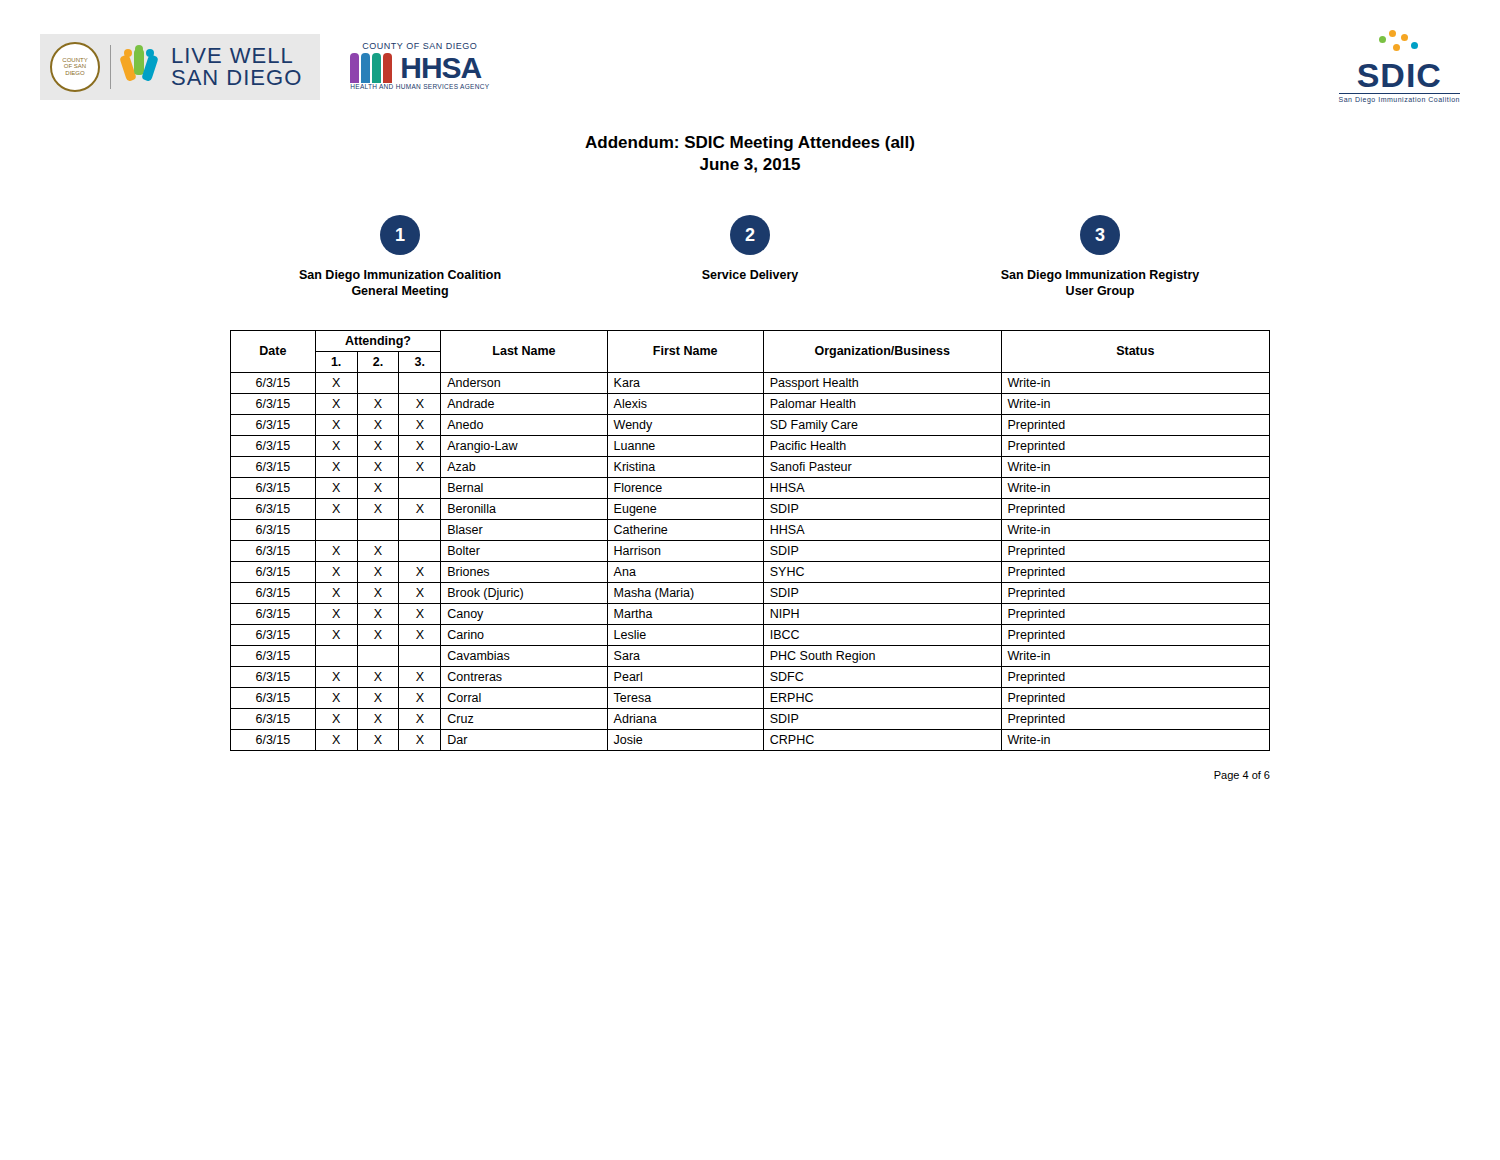COUNTY
OF SAN
DIEGO
LIVE WELL
SAN DIEGO
COUNTY OF SAN DIEGO
HHSA
HEALTH AND HUMAN SERVICES AGENCY
SDIC
San Diego Immunization Coalition
Addendum: SDIC Meeting Attendees (all)
June 3, 2015
1
San Diego Immunization Coalition
General Meeting
2
Service Delivery
3
San Diego Immunization Registry
User Group
| Date | Attending? | Last Name | First Name | Organization/Business | Status |
| --- | --- | --- | --- | --- | --- |
| 1. | 2. | 3. |
| 6/3/15 | X | | | Anderson | Kara | Passport Health | Write-in |
| 6/3/15 | X | X | X | Andrade | Alexis | Palomar Health | Write-in |
| 6/3/15 | X | X | X | Anedo | Wendy | SD Family Care | Preprinted |
| 6/3/15 | X | X | X | Arangio-Law | Luanne | Pacific Health | Preprinted |
| 6/3/15 | X | X | X | Azab | Kristina | Sanofi Pasteur | Write-in |
| 6/3/15 | X | X | | Bernal | Florence | HHSA | Write-in |
| 6/3/15 | X | X | X | Beronilla | Eugene | SDIP | Preprinted |
| 6/3/15 | | | | Blaser | Catherine | HHSA | Write-in |
| 6/3/15 | X | X | | Bolter | Harrison | SDIP | Preprinted |
| 6/3/15 | X | X | X | Briones | Ana | SYHC | Preprinted |
| 6/3/15 | X | X | X | Brook (Djuric) | Masha (Maria) | SDIP | Preprinted |
| 6/3/15 | X | X | X | Canoy | Martha | NIPH | Preprinted |
| 6/3/15 | X | X | X | Carino | Leslie | IBCC | Preprinted |
| 6/3/15 | | | | Cavambias | Sara | PHC South Region | Write-in |
| 6/3/15 | X | X | X | Contreras | Pearl | SDFC | Preprinted |
| 6/3/15 | X | X | X | Corral | Teresa | ERPHC | Preprinted |
| 6/3/15 | X | X | X | Cruz | Adriana | SDIP | Preprinted |
| 6/3/15 | X | X | X | Dar | Josie | CRPHC | Write-in |
Page 4 of 6